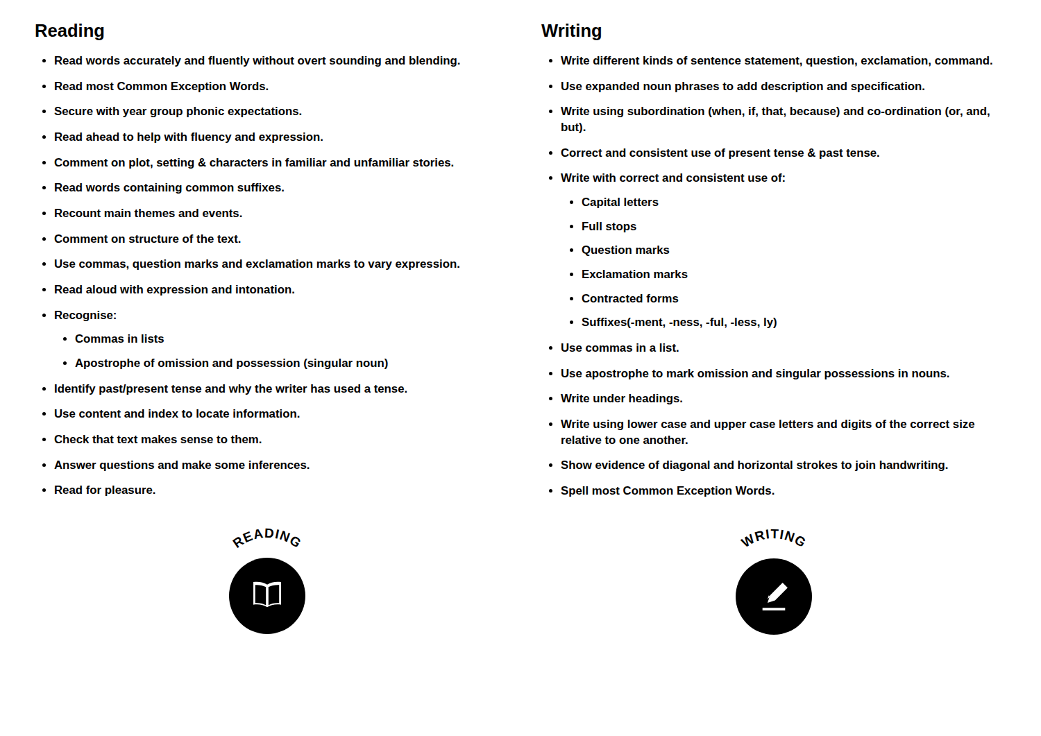Reading
Read words accurately and fluently without overt sounding and blending.
Read most Common Exception Words.
Secure with year group phonic expectations.
Read ahead to help with fluency and expression.
Comment on plot, setting & characters in familiar and unfamiliar stories.
Read words containing common suffixes.
Recount main themes and events.
Comment on structure of the text.
Use commas, question marks and exclamation marks to vary expression.
Read aloud with expression and intonation.
Recognise:
Commas in lists
Apostrophe of omission and possession (singular noun)
Identify past/present tense and why the writer has used a tense.
Use content and index to locate information.
Check that text makes sense to them.
Answer questions and make some inferences.
Read for pleasure.
READING
Writing
Write different kinds of sentence statement, question, exclamation, command.
Use expanded noun phrases to add description and specification.
Write using subordination (when, if, that, because) and co-ordination (or, and, but).
Correct and consistent use of present tense & past tense.
Write with correct and consistent use of:
Capital letters
Full stops
Question marks
Exclamation marks
Contracted forms
Suffixes(-ment, -ness, -ful, -less, ly)
Use commas in a list.
Use apostrophe to mark omission and singular possessions in nouns.
Write under headings.
Write using lower case and upper case letters and digits of the correct size relative to one another.
Show evidence of diagonal and horizontal strokes to join handwriting.
Spell most Common Exception Words.
WRITING